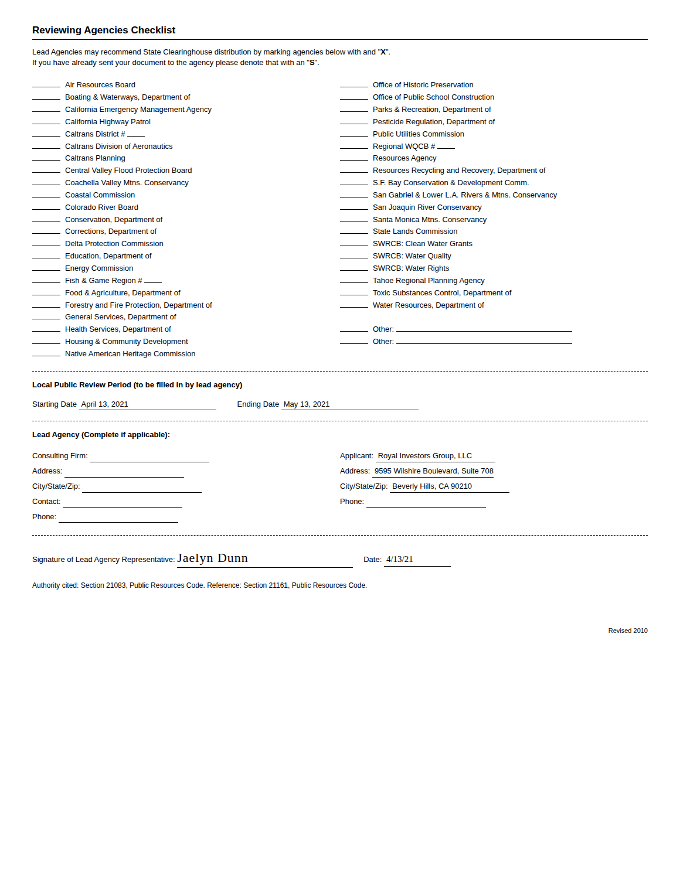Reviewing Agencies Checklist
Lead Agencies may recommend State Clearinghouse distribution by marking agencies below with and "X".
If you have already sent your document to the agency please denote that with an "S".
| Air Resources Board | Office of Historic Preservation |
| Boating & Waterways, Department of | Office of Public School Construction |
| California Emergency Management Agency | Parks & Recreation, Department of |
| California Highway Patrol | Pesticide Regulation, Department of |
| Caltrans District # | Public Utilities Commission |
| Caltrans Division of Aeronautics | Regional WQCB # |
| Caltrans Planning | Resources Agency |
| Central Valley Flood Protection Board | Resources Recycling and Recovery, Department of |
| Coachella Valley Mtns. Conservancy | S.F. Bay Conservation & Development Comm. |
| Coastal Commission | San Gabriel & Lower L.A. Rivers & Mtns. Conservancy |
| Colorado River Board | San Joaquin River Conservancy |
| Conservation, Department of | Santa Monica Mtns. Conservancy |
| Corrections, Department of | State Lands Commission |
| Delta Protection Commission | SWRCB: Clean Water Grants |
| Education, Department of | SWRCB: Water Quality |
| Energy Commission | SWRCB: Water Rights |
| Fish & Game Region # | Tahoe Regional Planning Agency |
| Food & Agriculture, Department of | Toxic Substances Control, Department of |
| Forestry and Fire Protection, Department of | Water Resources, Department of |
| General Services, Department of | |
| Health Services, Department of | Other: |
| Housing & Community Development | Other: |
| Native American Heritage Commission | |
Local Public Review Period (to be filled in by lead agency)
Starting Date April 13, 2021 Ending Date May 13, 2021
Lead Agency (Complete if applicable):
| Consulting Firm: | Applicant: Royal Investors Group, LLC |
| Address: | Address: 9595 Wilshire Boulevard, Suite 708 |
| City/State/Zip: | City/State/Zip: Beverly Hills, CA 90210 |
| Contact: | Phone: |
| Phone: | |
Signature of Lead Agency Representative: Jaelyn Dunn Date: 4/13/21
Authority cited: Section 21083, Public Resources Code. Reference: Section 21161, Public Resources Code.
Revised 2010